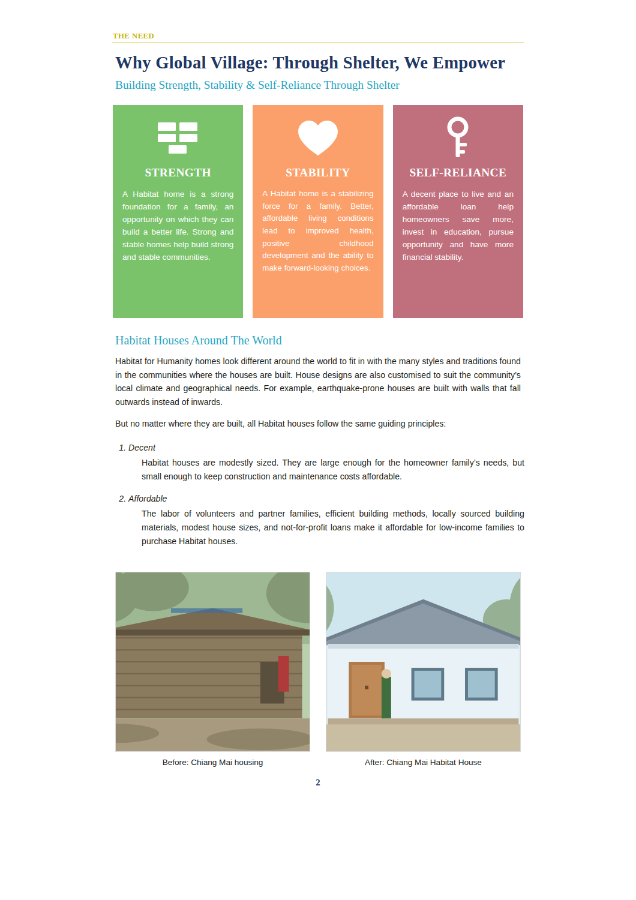THE NEED
Why Global Village: Through Shelter, We Empower
Building Strength, Stability & Self-Reliance Through Shelter
STRENGTH
A Habitat home is a strong foundation for a family, an opportunity on which they can build a better life. Strong and stable homes help build strong and stable communities.
STABILITY
A Habitat home is a stabilizing force for a family. Better, affordable living conditions lead to improved health, positive childhood development and the ability to make forward-looking choices.
SELF-RELIANCE
A decent place to live and an affordable loan help homeowners save more, invest in education, pursue opportunity and have more financial stability.
Habitat Houses Around The World
Habitat for Humanity homes look different around the world to fit in with the many styles and traditions found in the communities where the houses are built. House designs are also customised to suit the community’s local climate and geographical needs. For example, earthquake-prone houses are built with walls that fall outwards instead of inwards.
But no matter where they are built, all Habitat houses follow the same guiding principles:
Decent
Habitat houses are modestly sized. They are large enough for the homeowner family’s needs, but small enough to keep construction and maintenance costs affordable.
Affordable
The labor of volunteers and partner families, efficient building methods, locally sourced building materials, modest house sizes, and not-for-profit loans make it affordable for low-income families to purchase Habitat houses.
Before: Chiang Mai housing
After: Chiang Mai Habitat House
2